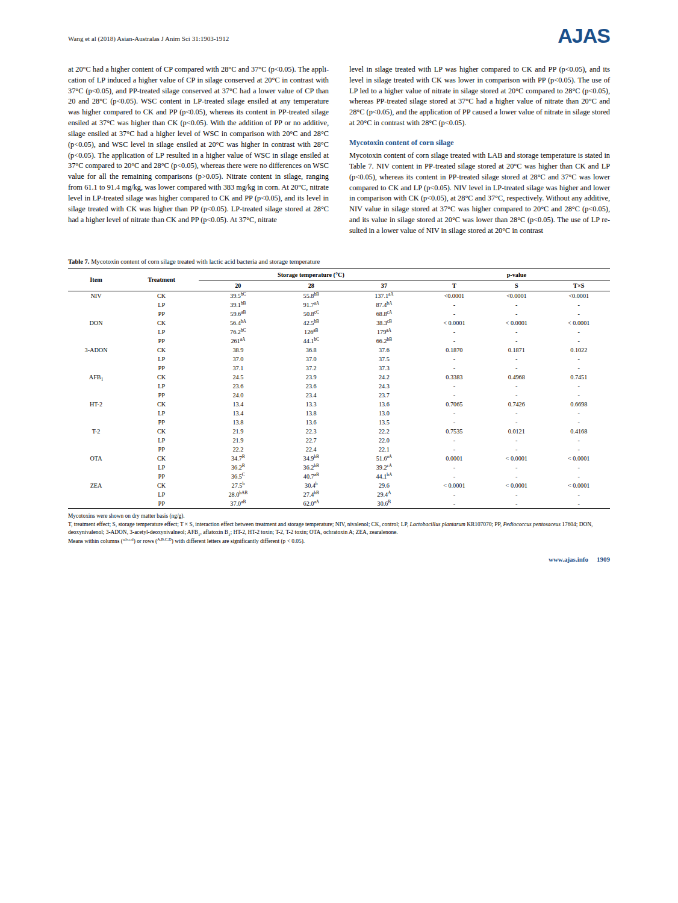Wang et al (2018) Asian-Australas J Anim Sci 31:1903-1912
AJAS
at 20°C had a higher content of CP compared with 28°C and 37°C (p<0.05). The application of LP induced a higher value of CP in silage conserved at 20°C in contrast with 37°C (p<0.05), and PP-treated silage conserved at 37°C had a lower value of CP than 20 and 28°C (p<0.05). WSC content in LP-treated silage ensiled at any temperature was higher compared to CK and PP (p<0.05), whereas its content in PP-treated silage ensiled at 37°C was higher than CK (p<0.05). With the addition of PP or no additive, silage ensiled at 37°C had a higher level of WSC in comparison with 20°C and 28°C (p<0.05), and WSC level in silage ensiled at 20°C was higher in contrast with 28°C (p<0.05). The application of LP resulted in a higher value of WSC in silage ensiled at 37°C compared to 20°C and 28°C (p<0.05), whereas there were no differences on WSC value for all the remaining comparisons (p>0.05). Nitrate content in silage, ranging from 61.1 to 91.4 mg/kg, was lower compared with 383 mg/kg in corn. At 20°C, nitrate level in LP-treated silage was higher compared to CK and PP (p<0.05), and its level in silage treated with CK was higher than PP (p<0.05). LP-treated silage stored at 28°C had a higher level of nitrate than CK and PP (p<0.05). At 37°C, nitrate
level in silage treated with LP was higher compared to CK and PP (p<0.05), and its level in silage treated with CK was lower in comparison with PP (p<0.05). The use of LP led to a higher value of nitrate in silage stored at 20°C compared to 28°C (p<0.05), whereas PP-treated silage stored at 37°C had a higher value of nitrate than 20°C and 28°C (p<0.05), and the application of PP caused a lower value of nitrate in silage stored at 20°C in contrast with 28°C (p<0.05).
Mycotoxin content of corn silage
Mycotoxin content of corn silage treated with LAB and storage temperature is stated in Table 7. NIV content in PP-treated silage stored at 20°C was higher than CK and LP (p<0.05), whereas its content in PP-treated silage stored at 28°C and 37°C was lower compared to CK and LP (p<0.05). NIV level in LP-treated silage was higher and lower in comparison with CK (p<0.05), at 28°C and 37°C, respectively. Without any additive, NIV value in silage stored at 37°C was higher compared to 20°C and 28°C (p<0.05), and its value in silage stored at 20°C was lower than 28°C (p<0.05). The use of LP resulted in a lower value of NIV in silage stored at 20°C in contrast
Table 7. Mycotoxin content of corn silage treated with lactic acid bacteria and storage temperature
| Item | Treatment | Storage temperature (°C) | p-value |
| --- | --- | --- | --- |
| 20 | 28 | 37 | T | S | T×S |
| NIV | CK | 39.5 bC | 55.8 bB | 137.1 aA | <0.0001 | <0.0001 | <0.0001 |
| | LP | 39.1 bB | 91.7 aA | 87.4 bA | - | - | - |
| | PP | 59.6 aB | 50.8 cC | 68.8 cA | - | - | - |
| DON | CK | 56.4 bA | 42.5 bB | 38.3 cB | < 0.0001 | < 0.0001 | < 0.0001 |
| | LP | 76.2 bC | 126 aB | 179 aA | - | - | - |
| | PP | 261 aA | 44.1 bC | 66.2 bB | - | - | - |
| 3-ADON | CK | 38.9 | 36.8 | 37.6 | 0.1870 | 0.1871 | 0.1022 |
| | LP | 37.0 | 37.0 | 37.5 | - | - | - |
| | PP | 37.1 | 37.2 | 37.3 | - | - | - |
| AFB 1 | CK | 24.5 | 23.9 | 24.2 | 0.3383 | 0.4968 | 0.7451 |
| | LP | 23.6 | 23.6 | 24.3 | - | - | - |
| | PP | 24.0 | 23.4 | 23.7 | - | - | - |
| HT-2 | CK | 13.4 | 13.3 | 13.6 | 0.7065 | 0.7426 | 0.6698 |
| | LP | 13.4 | 13.8 | 13.0 | - | - | - |
| | PP | 13.8 | 13.6 | 13.5 | - | - | - |
| T-2 | CK | 21.9 | 22.3 | 22.2 | 0.7535 | 0.0121 | 0.4168 |
| | LP | 21.9 | 22.7 | 22.0 | - | - | - |
| | PP | 22.2 | 22.4 | 22.1 | - | - | - |
| OTA | CK | 34.7 B | 34.9 bB | 51.6 aA | 0.0001 | < 0.0001 | < 0.0001 |
| | LP | 36.2 B | 36.2 bB | 39.2 cA | - | - | - |
| | PP | 36.5 C | 40.7 aB | 44.1 bA | - | - | - |
| ZEA | CK | 27.5 b | 30.4 b | 29.6 | < 0.0001 | < 0.0001 | < 0.0001 |
| | LP | 28.0 bAB | 27.4 bB | 29.4 A | - | - | - |
| | PP | 37.0 aB | 62.0 aA | 30.6 B | - | - | - |
Mycotoxins were shown on dry matter basis (ng/g).
T, treatment effect; S, storage temperature effect; T × S, interaction effect between treatment and storage temperature; NIV, nivalenol; CK, control; LP, Lactobacillus plantarum KR107070; PP, Pediococcus pentosaceus 17604; DON, deoxynivalenol; 3-ADON, 3-acetyl-deoxynivalneol; AFB1, aflatoxin B1; HT-2, HT-2 toxin; T-2, T-2 toxin; OTA, ochratoxin A; ZEA, zearalenone.
Means within columns (a,b,c,d) or rows (A,B,C,D) with different letters are significantly different (p < 0.05).
www.ajas.info 1909